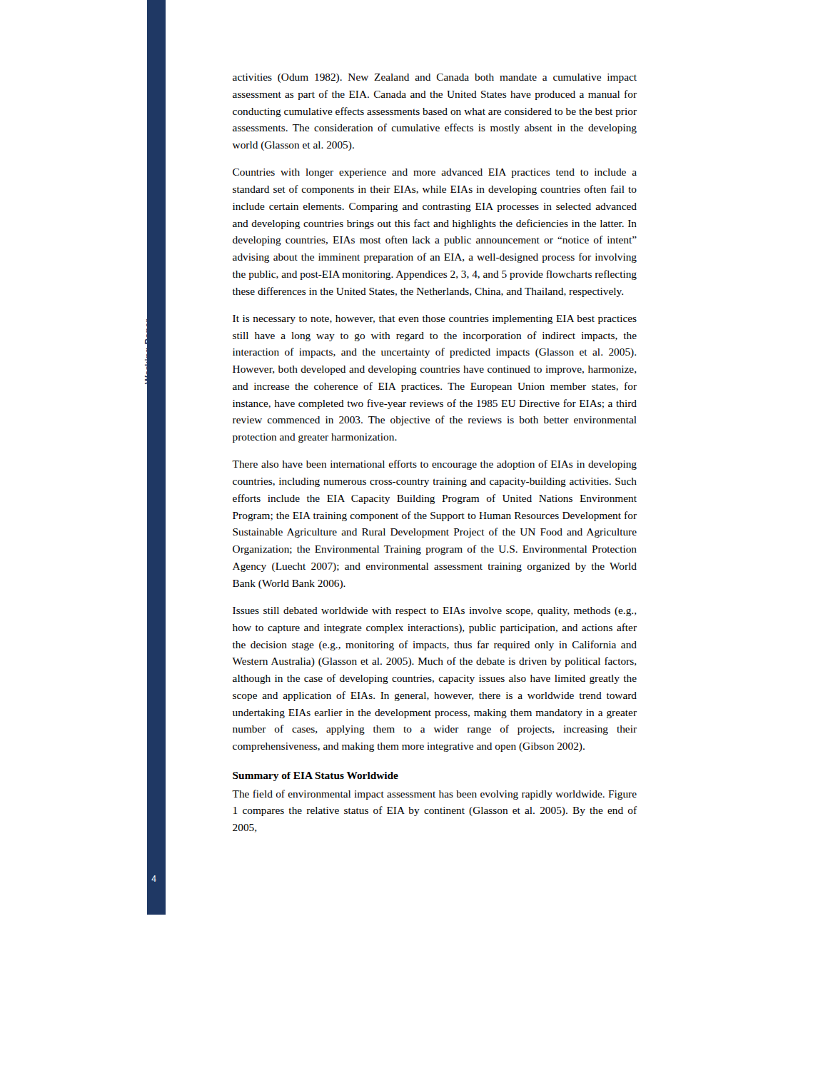Working Paper
4
activities (Odum 1982). New Zealand and Canada both mandate a cumulative impact assessment as part of the EIA. Canada and the United States have produced a manual for conducting cumulative effects assessments based on what are considered to be the best prior assessments. The consideration of cumulative effects is mostly absent in the developing world (Glasson et al. 2005).
Countries with longer experience and more advanced EIA practices tend to include a standard set of components in their EIAs, while EIAs in developing countries often fail to include certain elements. Comparing and contrasting EIA processes in selected advanced and developing countries brings out this fact and highlights the deficiencies in the latter. In developing countries, EIAs most often lack a public announcement or “notice of intent” advising about the imminent preparation of an EIA, a well-designed process for involving the public, and post-EIA monitoring. Appendices 2, 3, 4, and 5 provide flowcharts reflecting these differences in the United States, the Netherlands, China, and Thailand, respectively.
It is necessary to note, however, that even those countries implementing EIA best practices still have a long way to go with regard to the incorporation of indirect impacts, the interaction of impacts, and the uncertainty of predicted impacts (Glasson et al. 2005). However, both developed and developing countries have continued to improve, harmonize, and increase the coherence of EIA practices. The European Union member states, for instance, have completed two five-year reviews of the 1985 EU Directive for EIAs; a third review commenced in 2003. The objective of the reviews is both better environmental protection and greater harmonization.
There also have been international efforts to encourage the adoption of EIAs in developing countries, including numerous cross-country training and capacity-building activities. Such efforts include the EIA Capacity Building Program of United Nations Environment Program; the EIA training component of the Support to Human Resources Development for Sustainable Agriculture and Rural Development Project of the UN Food and Agriculture Organization; the Environmental Training program of the U.S. Environmental Protection Agency (Luecht 2007); and environmental assessment training organized by the World Bank (World Bank 2006).
Issues still debated worldwide with respect to EIAs involve scope, quality, methods (e.g., how to capture and integrate complex interactions), public participation, and actions after the decision stage (e.g., monitoring of impacts, thus far required only in California and Western Australia) (Glasson et al. 2005). Much of the debate is driven by political factors, although in the case of developing countries, capacity issues also have limited greatly the scope and application of EIAs. In general, however, there is a worldwide trend toward undertaking EIAs earlier in the development process, making them mandatory in a greater number of cases, applying them to a wider range of projects, increasing their comprehensiveness, and making them more integrative and open (Gibson 2002).
Summary of EIA Status Worldwide
The field of environmental impact assessment has been evolving rapidly worldwide. Figure 1 compares the relative status of EIA by continent (Glasson et al. 2005). By the end of 2005,